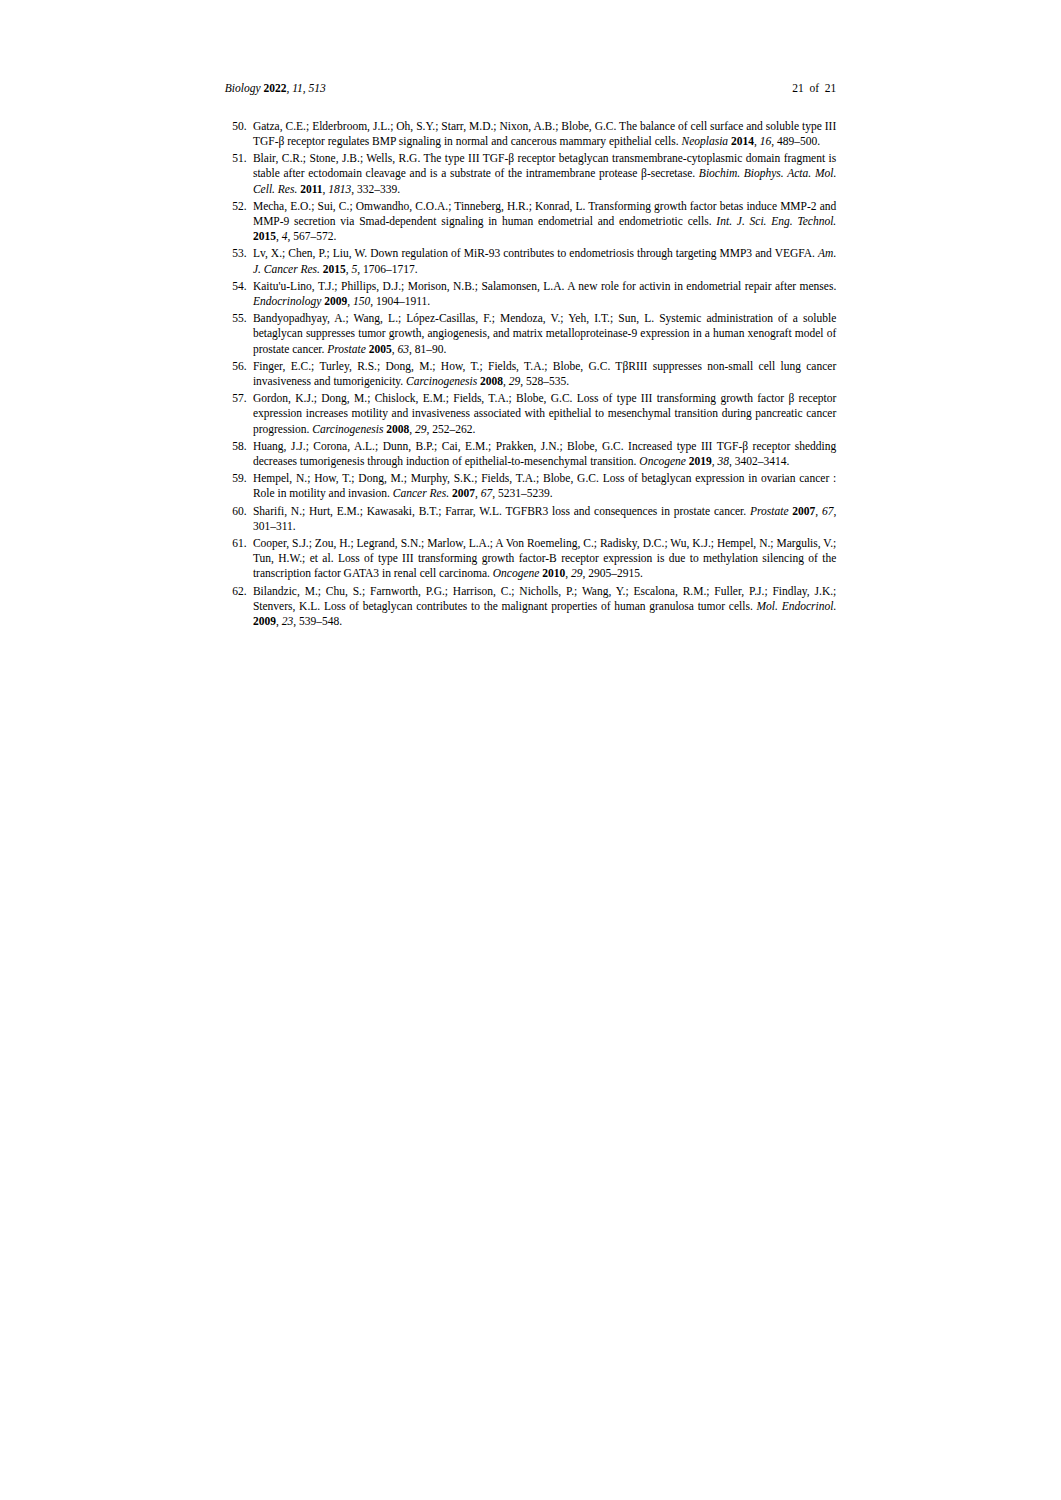Biology 2022, 11, 513
21 of 21
50. Gatza, C.E.; Elderbroom, J.L.; Oh, S.Y.; Starr, M.D.; Nixon, A.B.; Blobe, G.C. The balance of cell surface and soluble type III TGF-β receptor regulates BMP signaling in normal and cancerous mammary epithelial cells. Neoplasia 2014, 16, 489–500.
51. Blair, C.R.; Stone, J.B.; Wells, R.G. The type III TGF-β receptor betaglycan transmembrane-cytoplasmic domain fragment is stable after ectodomain cleavage and is a substrate of the intramembrane protease β-secretase. Biochim. Biophys. Acta. Mol. Cell. Res. 2011, 1813, 332–339.
52. Mecha, E.O.; Sui, C.; Omwandho, C.O.A.; Tinneberg, H.R.; Konrad, L. Transforming growth factor betas induce MMP-2 and MMP-9 secretion via Smad-dependent signaling in human endometrial and endometriotic cells. Int. J. Sci. Eng. Technol. 2015, 4, 567–572.
53. Lv, X.; Chen, P.; Liu, W. Down regulation of MiR-93 contributes to endometriosis through targeting MMP3 and VEGFA. Am. J. Cancer Res. 2015, 5, 1706–1717.
54. Kaitu'u-Lino, T.J.; Phillips, D.J.; Morison, N.B.; Salamonsen, L.A. A new role for activin in endometrial repair after menses. Endocrinology 2009, 150, 1904–1911.
55. Bandyopadhyay, A.; Wang, L.; López-Casillas, F.; Mendoza, V.; Yeh, I.T.; Sun, L. Systemic administration of a soluble betaglycan suppresses tumor growth, angiogenesis, and matrix metalloproteinase-9 expression in a human xenograft model of prostate cancer. Prostate 2005, 63, 81–90.
56. Finger, E.C.; Turley, R.S.; Dong, M.; How, T.; Fields, T.A.; Blobe, G.C. TβRIII suppresses non-small cell lung cancer invasiveness and tumorigenicity. Carcinogenesis 2008, 29, 528–535.
57. Gordon, K.J.; Dong, M.; Chislock, E.M.; Fields, T.A.; Blobe, G.C. Loss of type III transforming growth factor β receptor expression increases motility and invasiveness associated with epithelial to mesenchymal transition during pancreatic cancer progression. Carcinogenesis 2008, 29, 252–262.
58. Huang, J.J.; Corona, A.L.; Dunn, B.P.; Cai, E.M.; Prakken, J.N.; Blobe, G.C. Increased type III TGF-β receptor shedding decreases tumorigenesis through induction of epithelial-to-mesenchymal transition. Oncogene 2019, 38, 3402–3414.
59. Hempel, N.; How, T.; Dong, M.; Murphy, S.K.; Fields, T.A.; Blobe, G.C. Loss of betaglycan expression in ovarian cancer : Role in motility and invasion. Cancer Res. 2007, 67, 5231–5239.
60. Sharifi, N.; Hurt, E.M.; Kawasaki, B.T.; Farrar, W.L. TGFBR3 loss and consequences in prostate cancer. Prostate 2007, 67, 301–311.
61. Cooper, S.J.; Zou, H.; Legrand, S.N.; Marlow, L.A.; A Von Roemeling, C.; Radisky, D.C.; Wu, K.J.; Hempel, N.; Margulis, V.; Tun, H.W.; et al. Loss of type III transforming growth factor-B receptor expression is due to methylation silencing of the transcription factor GATA3 in renal cell carcinoma. Oncogene 2010, 29, 2905–2915.
62. Bilandzic, M.; Chu, S.; Farnworth, P.G.; Harrison, C.; Nicholls, P.; Wang, Y.; Escalona, R.M.; Fuller, P.J.; Findlay, J.K.; Stenvers, K.L. Loss of betaglycan contributes to the malignant properties of human granulosa tumor cells. Mol. Endocrinol. 2009, 23, 539–548.